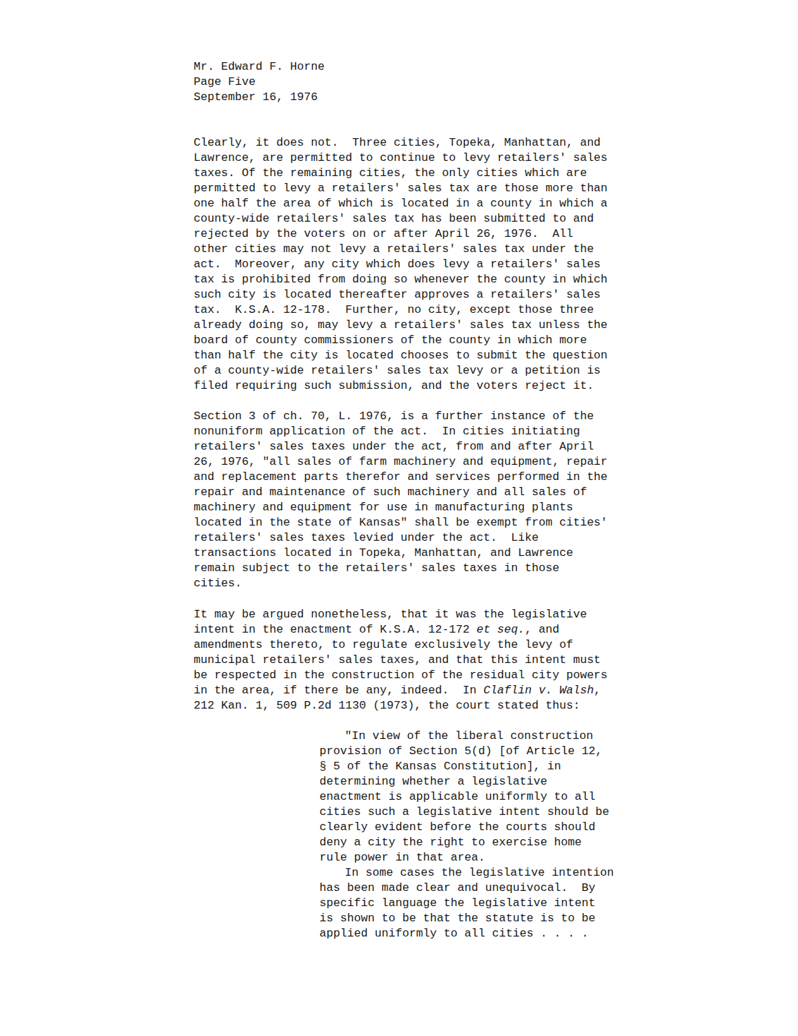Mr. Edward F. Horne
Page Five
September 16, 1976
Clearly, it does not. Three cities, Topeka, Manhattan, and Lawrence, are permitted to continue to levy retailers' sales taxes. Of the remaining cities, the only cities which are permitted to levy a retailers' sales tax are those more than one half the area of which is located in a county in which a county-wide retailers' sales tax has been submitted to and rejected by the voters on or after April 26, 1976. All other cities may not levy a retailers' sales tax under the act. Moreover, any city which does levy a retailers' sales tax is prohibited from doing so whenever the county in which such city is located thereafter approves a retailers' sales tax. K.S.A. 12-178. Further, no city, except those three already doing so, may levy a retailers' sales tax unless the board of county commissioners of the county in which more than half the city is located chooses to submit the question of a county-wide retailers' sales tax levy or a petition is filed requiring such submission, and the voters reject it.
Section 3 of ch. 70, L. 1976, is a further instance of the nonuniform application of the act. In cities initiating retailers' sales taxes under the act, from and after April 26, 1976, "all sales of farm machinery and equipment, repair and replacement parts therefor and services performed in the repair and maintenance of such machinery and all sales of machinery and equipment for use in manufacturing plants located in the state of Kansas" shall be exempt from cities' retailers' sales taxes levied under the act. Like transactions located in Topeka, Manhattan, and Lawrence remain subject to the retailers' sales taxes in those cities.
It may be argued nonetheless, that it was the legislative intent in the enactment of K.S.A. 12-172 et seq., and amendments thereto, to regulate exclusively the levy of municipal retailers' sales taxes, and that this intent must be respected in the construction of the residual city powers in the area, if there be any, indeed. In Claflin v. Walsh, 212 Kan. 1, 509 P.2d 1130 (1973), the court stated thus:
"In view of the liberal construction provision of Section 5(d) [of Article 12, § 5 of the Kansas Constitution], in determining whether a legislative enactment is applicable uniformly to all cities such a legislative intent should be clearly evident before the courts should deny a city the right to exercise home rule power in that area.
In some cases the legislative intention has been made clear and unequivocal. By specific language the legislative intent is shown to be that the statute is to be applied uniformly to all cities . . . .